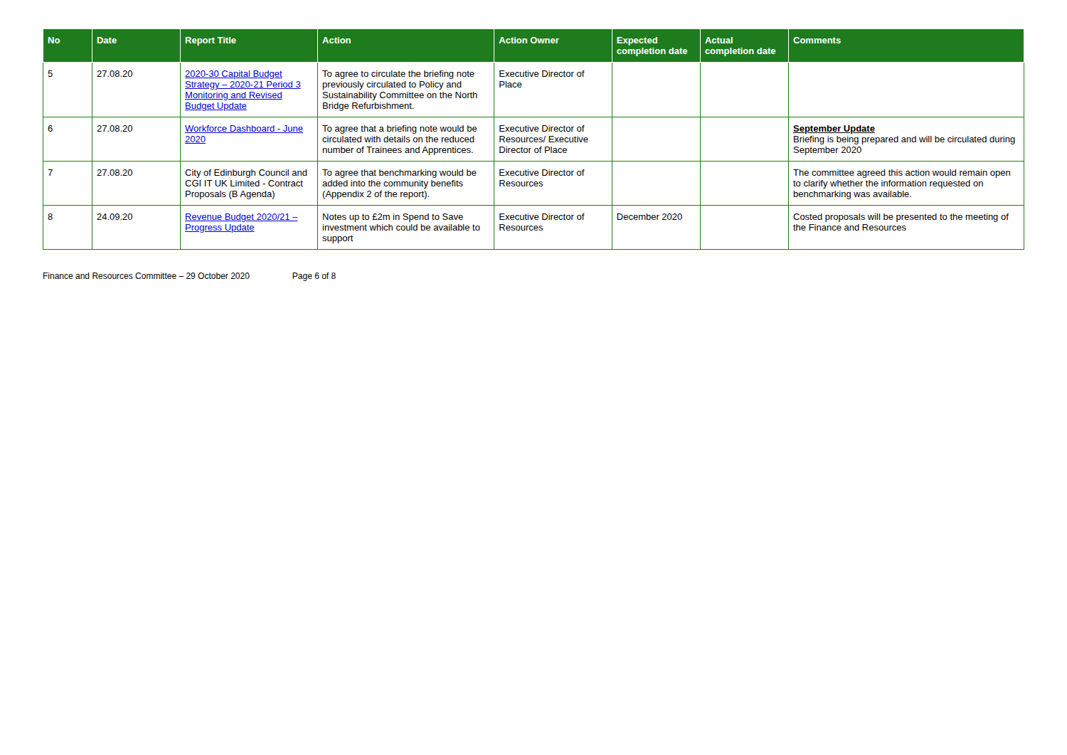| No | Date | Report Title | Action | Action Owner | Expected completion date | Actual completion date | Comments |
| --- | --- | --- | --- | --- | --- | --- | --- |
| 5 | 27.08.20 | 2020-30 Capital Budget Strategy – 2020-21 Period 3 Monitoring and Revised Budget Update | To agree to circulate the briefing note previously circulated to Policy and Sustainability Committee on the North Bridge Refurbishment. | Executive Director of Place | | | |
| 6 | 27.08.20 | Workforce Dashboard - June 2020 | To agree that a briefing note would be circulated with details on the reduced number of Trainees and Apprentices. | Executive Director of Resources/ Executive Director of Place | | | September Update Briefing is being prepared and will be circulated during September 2020 |
| 7 | 27.08.20 | City of Edinburgh Council and CGI IT UK Limited - Contract Proposals (B Agenda) | To agree that benchmarking would be added into the community benefits (Appendix 2 of the report). | Executive Director of Resources | | | The committee agreed this action would remain open to clarify whether the information requested on benchmarking was available. |
| 8 | 24.09.20 | Revenue Budget 2020/21 – Progress Update | Notes up to £2m in Spend to Save investment which could be available to support | Executive Director of Resources | December 2020 | | Costed proposals will be presented to the meeting of the Finance and Resources |
Finance and Resources Committee – 29 October 2020Page 6 of 8